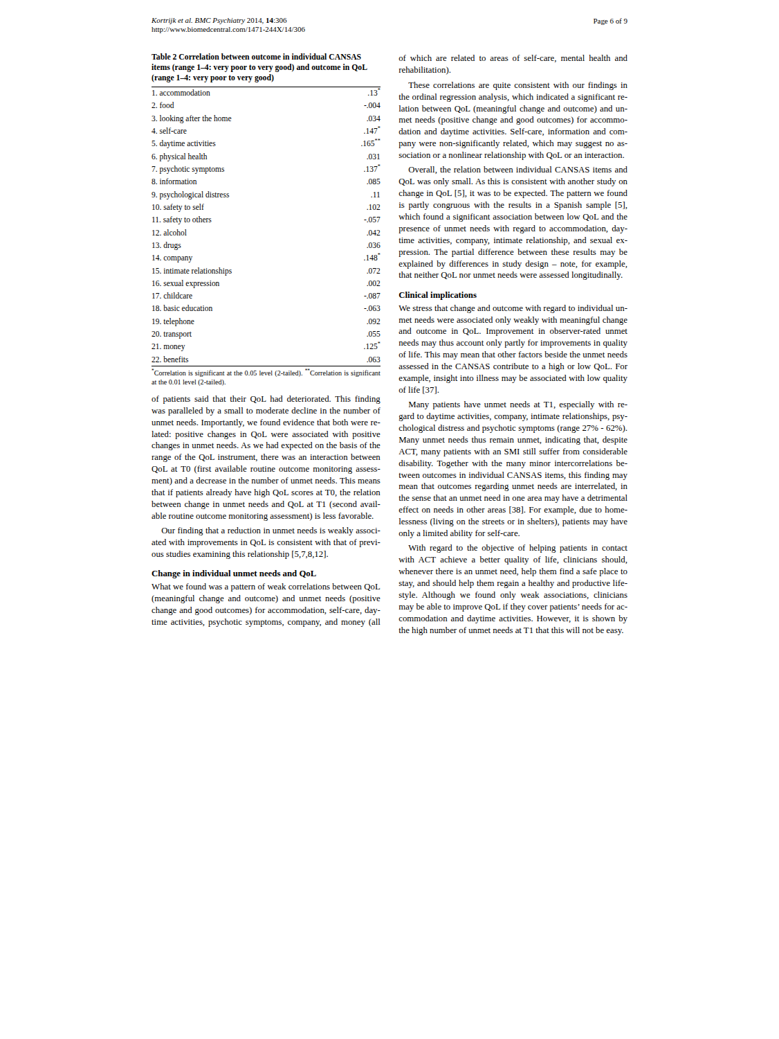Kortrijk et al. BMC Psychiatry 2014, 14:306
http://www.biomedcentral.com/1471-244X/14/306
Page 6 of 9
Table 2 Correlation between outcome in individual CANSAS items (range 1–4: very poor to very good) and outcome in QoL (range 1–4: very poor to very good)
| 1. accommodation | .13 * |
| 2. food | -.004 |
| 3. looking after the home | .034 |
| 4. self-care | .147 * |
| 5. daytime activities | .165 ** |
| 6. physical health | .031 |
| 7. psychotic symptoms | .137 * |
| 8. information | .085 |
| 9. psychological distress | .11 |
| 10. safety to self | .102 |
| 11. safety to others | -.057 |
| 12. alcohol | .042 |
| 13. drugs | .036 |
| 14. company | .148 * |
| 15. intimate relationships | .072 |
| 16. sexual expression | .002 |
| 17. childcare | -.087 |
| 18. basic education | -.063 |
| 19. telephone | .092 |
| 20. transport | .055 |
| 21. money | .125 * |
| 22. benefits | .063 |
*Correlation is significant at the 0.05 level (2-tailed). **Correlation is significant at the 0.01 level (2-tailed).
of patients said that their QoL had deteriorated. This finding was paralleled by a small to moderate decline in the number of unmet needs. Importantly, we found evidence that both were related: positive changes in QoL were associated with positive changes in unmet needs. As we had expected on the basis of the range of the QoL instrument, there was an interaction between QoL at T0 (first available routine outcome monitoring assessment) and a decrease in the number of unmet needs. This means that if patients already have high QoL scores at T0, the relation between change in unmet needs and QoL at T1 (second available routine outcome monitoring assessment) is less favorable.
Our finding that a reduction in unmet needs is weakly associated with improvements in QoL is consistent with that of previous studies examining this relationship [5,7,8,12].
Change in individual unmet needs and QoL
What we found was a pattern of weak correlations between QoL (meaningful change and outcome) and unmet needs (positive change and good outcomes) for accommodation, self-care, daytime activities, psychotic symptoms, company, and money (all of which are related to areas of self-care, mental health and rehabilitation).
These correlations are quite consistent with our findings in the ordinal regression analysis, which indicated a significant relation between QoL (meaningful change and outcome) and unmet needs (positive change and good outcomes) for accommodation and daytime activities. Self-care, information and company were non-significantly related, which may suggest no association or a nonlinear relationship with QoL or an interaction.
Overall, the relation between individual CANSAS items and QoL was only small. As this is consistent with another study on change in QoL [5], it was to be expected. The pattern we found is partly congruous with the results in a Spanish sample [5], which found a significant association between low QoL and the presence of unmet needs with regard to accommodation, daytime activities, company, intimate relationship, and sexual expression. The partial difference between these results may be explained by differences in study design – note, for example, that neither QoL nor unmet needs were assessed longitudinally.
Clinical implications
We stress that change and outcome with regard to individual unmet needs were associated only weakly with meaningful change and outcome in QoL. Improvement in observer-rated unmet needs may thus account only partly for improvements in quality of life. This may mean that other factors beside the unmet needs assessed in the CANSAS contribute to a high or low QoL. For example, insight into illness may be associated with low quality of life [37].
Many patients have unmet needs at T1, especially with regard to daytime activities, company, intimate relationships, psychological distress and psychotic symptoms (range 27% - 62%). Many unmet needs thus remain unmet, indicating that, despite ACT, many patients with an SMI still suffer from considerable disability. Together with the many minor intercorrelations between outcomes in individual CANSAS items, this finding may mean that outcomes regarding unmet needs are interrelated, in the sense that an unmet need in one area may have a detrimental effect on needs in other areas [38]. For example, due to homelessness (living on the streets or in shelters), patients may have only a limited ability for self-care.
With regard to the objective of helping patients in contact with ACT achieve a better quality of life, clinicians should, whenever there is an unmet need, help them find a safe place to stay, and should help them regain a healthy and productive lifestyle. Although we found only weak associations, clinicians may be able to improve QoL if they cover patients’ needs for accommodation and daytime activities. However, it is shown by the high number of unmet needs at T1 that this will not be easy.